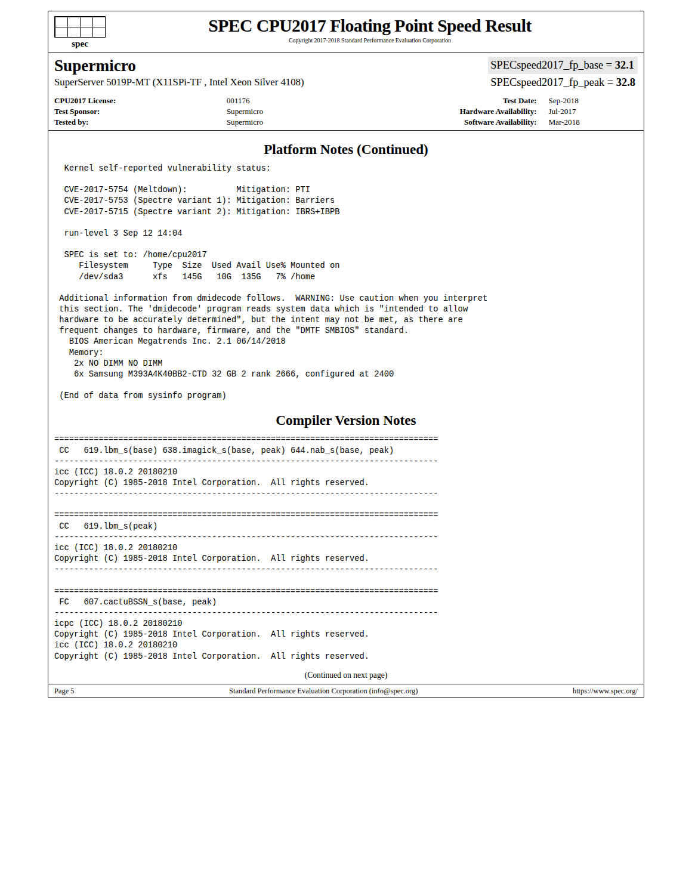spec
SPEC CPU2017 Floating Point Speed Result
Copyright 2017-2018 Standard Performance Evaluation Corporation
Supermicro
SuperServer 5019P-MT (X11SPi-TF , Intel Xeon Silver 4108)
SPECspeed2017_fp_base = 32.1
SPECspeed2017_fp_peak = 32.8
| CPU2017 License: | 001176 | Test Date: | Sep-2018 |
| Test Sponsor: | Supermicro | Hardware Availability: | Jul-2017 |
| Tested by: | Supermicro | Software Availability: | Mar-2018 |
Platform Notes (Continued)
  Kernel self-reported vulnerability status:

  CVE-2017-5754 (Meltdown):          Mitigation: PTI
  CVE-2017-5753 (Spectre variant 1): Mitigation: Barriers
  CVE-2017-5715 (Spectre variant 2): Mitigation: IBRS+IBPB

  run-level 3 Sep 12 14:04

  SPEC is set to: /home/cpu2017
     Filesystem     Type  Size  Used Avail Use% Mounted on
     /dev/sda3      xfs   145G   10G  135G   7% /home

 Additional information from dmidecode follows.  WARNING: Use caution when you interpret
 this section. The 'dmidecode' program reads system data which is "intended to allow
 hardware to be accurately determined", but the intent may not be met, as there are
 frequent changes to hardware, firmware, and the "DMTF SMBIOS" standard.
   BIOS American Megatrends Inc. 2.1 06/14/2018
   Memory:
    2x NO DIMM NO DIMM
    6x Samsung M393A4K40BB2-CTD 32 GB 2 rank 2666, configured at 2400

 (End of data from sysinfo program)
Compiler Version Notes
==============================================================================
 CC   619.lbm_s(base) 638.imagick_s(base, peak) 644.nab_s(base, peak)
------------------------------------------------------------------------------
icc (ICC) 18.0.2 20180210
Copyright (C) 1985-2018 Intel Corporation.  All rights reserved.
------------------------------------------------------------------------------

==============================================================================
 CC   619.lbm_s(peak)
------------------------------------------------------------------------------
icc (ICC) 18.0.2 20180210
Copyright (C) 1985-2018 Intel Corporation.  All rights reserved.
------------------------------------------------------------------------------

==============================================================================
 FC   607.cactuBSSN_s(base, peak)
------------------------------------------------------------------------------
icpc (ICC) 18.0.2 20180210
Copyright (C) 1985-2018 Intel Corporation.  All rights reserved.
icc (ICC) 18.0.2 20180210
Copyright (C) 1985-2018 Intel Corporation.  All rights reserved.
(Continued on next page)
Page 5
Standard Performance Evaluation Corporation (info@spec.org)
https://www.spec.org/